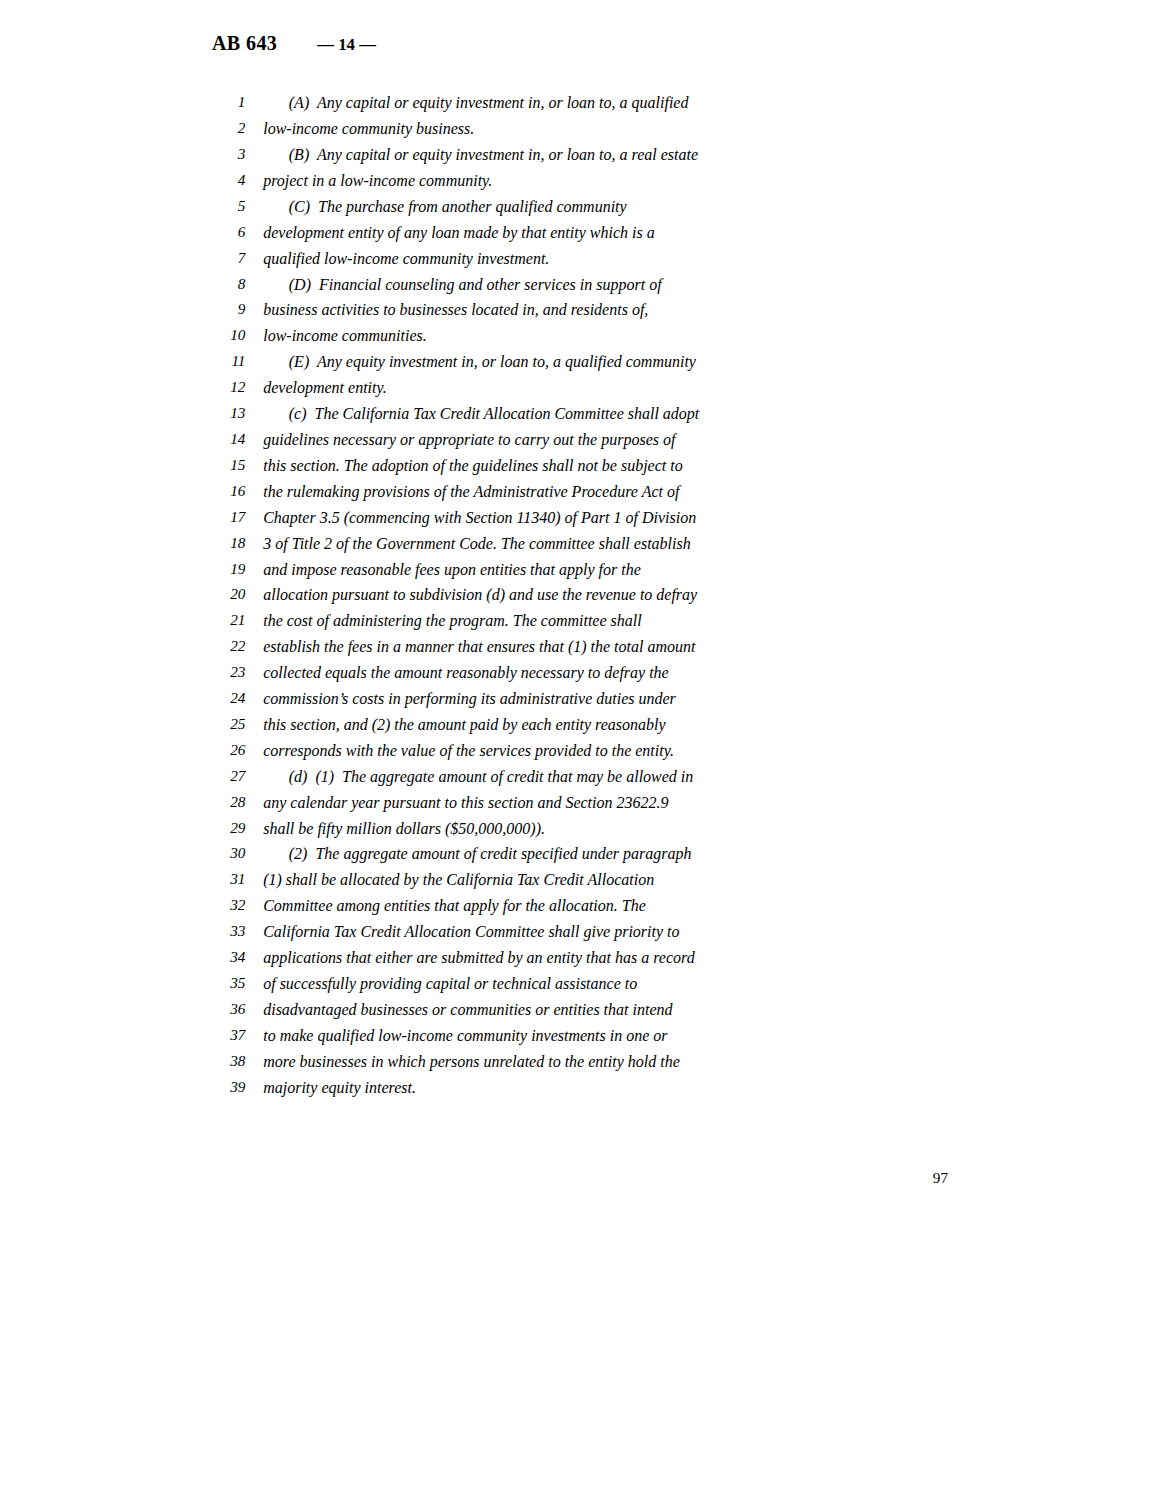AB 643 — 14 —
(A) Any capital or equity investment in, or loan to, a qualified
low-income community business.
(B) Any capital or equity investment in, or loan to, a real estate
project in a low-income community.
(C) The purchase from another qualified community
development entity of any loan made by that entity which is a
qualified low-income community investment.
(D) Financial counseling and other services in support of
business activities to businesses located in, and residents of,
low-income communities.
(E) Any equity investment in, or loan to, a qualified community
development entity.
(c) The California Tax Credit Allocation Committee shall adopt
guidelines necessary or appropriate to carry out the purposes of
this section. The adoption of the guidelines shall not be subject to
the rulemaking provisions of the Administrative Procedure Act of
Chapter 3.5 (commencing with Section 11340) of Part 1 of Division
3 of Title 2 of the Government Code. The committee shall establish
and impose reasonable fees upon entities that apply for the
allocation pursuant to subdivision (d) and use the revenue to defray
the cost of administering the program. The committee shall
establish the fees in a manner that ensures that (1) the total amount
collected equals the amount reasonably necessary to defray the
commission’s costs in performing its administrative duties under
this section, and (2) the amount paid by each entity reasonably
corresponds with the value of the services provided to the entity.
(d) (1) The aggregate amount of credit that may be allowed in
any calendar year pursuant to this section and Section 23622.9
shall be fifty million dollars ($50,000,000)).
(2) The aggregate amount of credit specified under paragraph
(1) shall be allocated by the California Tax Credit Allocation
Committee among entities that apply for the allocation. The
California Tax Credit Allocation Committee shall give priority to
applications that either are submitted by an entity that has a record
of successfully providing capital or technical assistance to
disadvantaged businesses or communities or entities that intend
to make qualified low-income community investments in one or
more businesses in which persons unrelated to the entity hold the
majority equity interest.
97